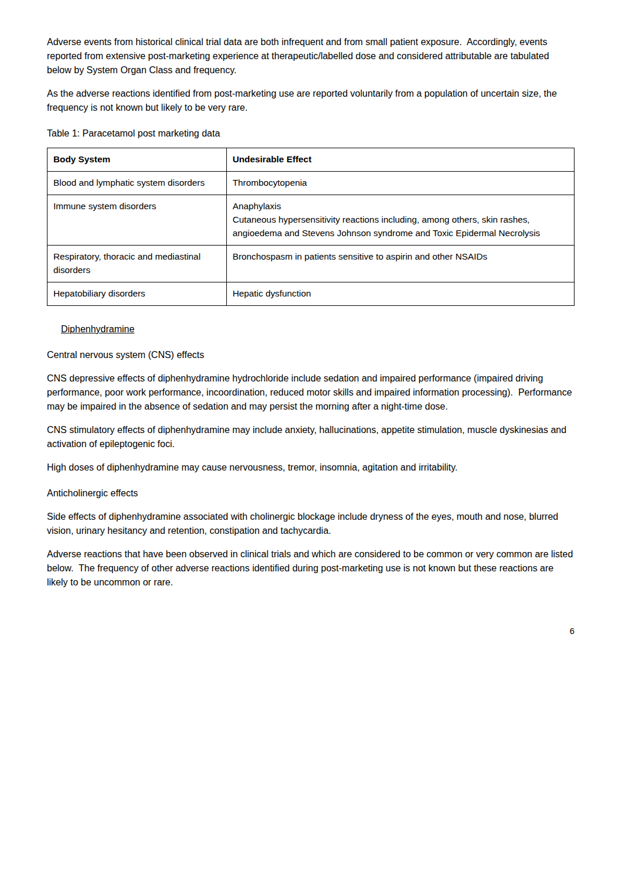Adverse events from historical clinical trial data are both infrequent and from small patient exposure. Accordingly, events reported from extensive post-marketing experience at therapeutic/labelled dose and considered attributable are tabulated below by System Organ Class and frequency.
As the adverse reactions identified from post-marketing use are reported voluntarily from a population of uncertain size, the frequency is not known but likely to be very rare.
Table 1: Paracetamol post marketing data
| Body System | Undesirable Effect |
| --- | --- |
| Blood and lymphatic system disorders | Thrombocytopenia |
| Immune system disorders | Anaphylaxis Cutaneous hypersensitivity reactions including, among others, skin rashes, angioedema and Stevens Johnson syndrome and Toxic Epidermal Necrolysis |
| Respiratory, thoracic and mediastinal disorders | Bronchospasm in patients sensitive to aspirin and other NSAIDs |
| Hepatobiliary disorders | Hepatic dysfunction |
Diphenhydramine
Central nervous system (CNS) effects
CNS depressive effects of diphenhydramine hydrochloride include sedation and impaired performance (impaired driving performance, poor work performance, incoordination, reduced motor skills and impaired information processing). Performance may be impaired in the absence of sedation and may persist the morning after a night-time dose.
CNS stimulatory effects of diphenhydramine may include anxiety, hallucinations, appetite stimulation, muscle dyskinesias and activation of epileptogenic foci.
High doses of diphenhydramine may cause nervousness, tremor, insomnia, agitation and irritability.
Anticholinergic effects
Side effects of diphenhydramine associated with cholinergic blockage include dryness of the eyes, mouth and nose, blurred vision, urinary hesitancy and retention, constipation and tachycardia.
Adverse reactions that have been observed in clinical trials and which are considered to be common or very common are listed below. The frequency of other adverse reactions identified during post-marketing use is not known but these reactions are likely to be uncommon or rare.
6